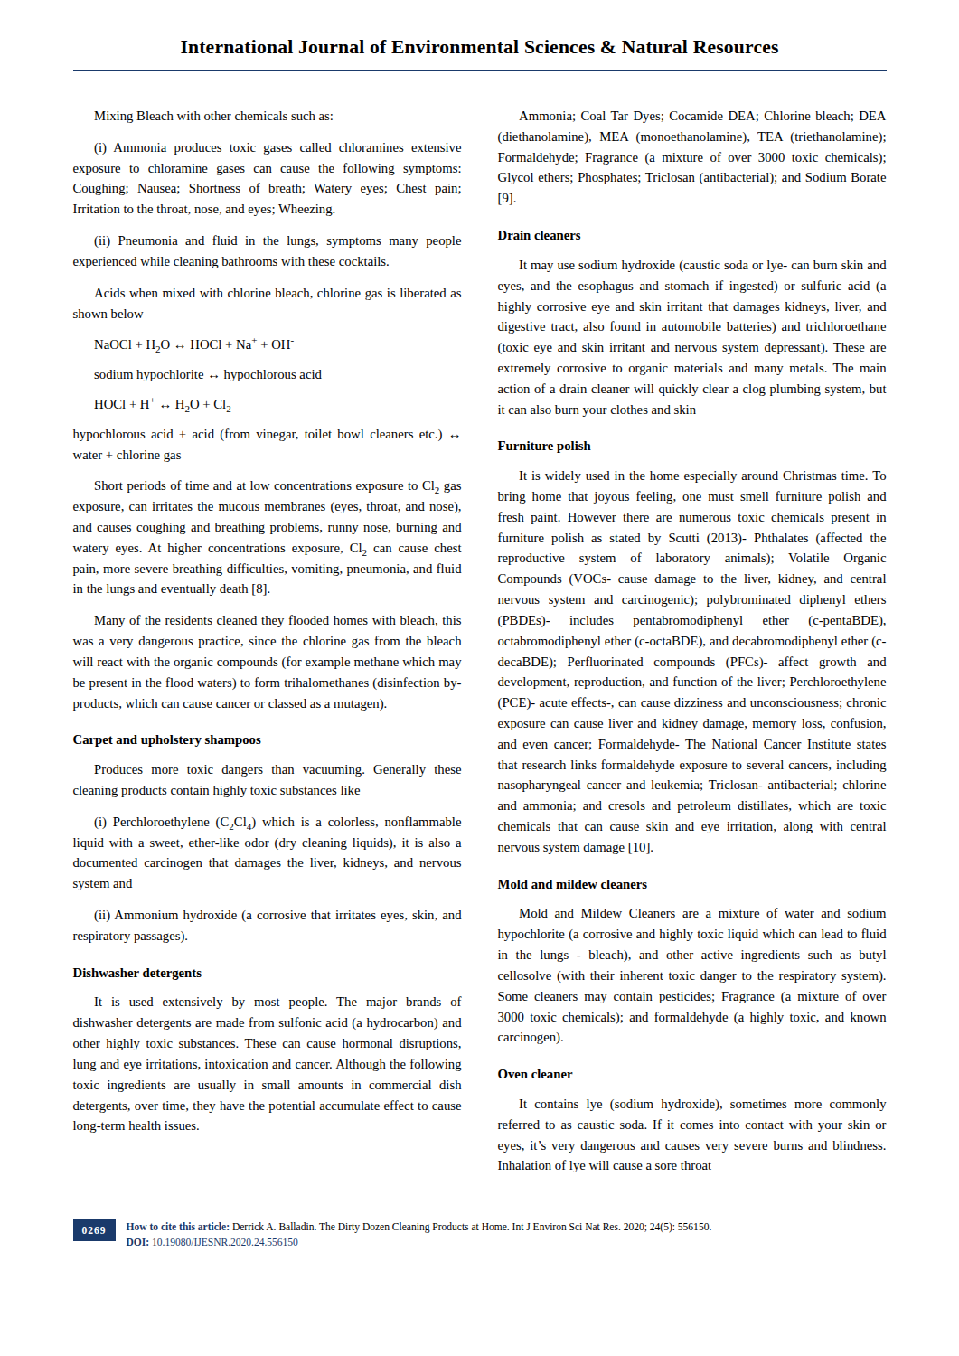International Journal of Environmental Sciences & Natural Resources
Mixing Bleach with other chemicals such as:
(i) Ammonia produces toxic gases called chloramines extensive exposure to chloramine gases can cause the following symptoms: Coughing; Nausea; Shortness of breath; Watery eyes; Chest pain; Irritation to the throat, nose, and eyes; Wheezing.
(ii) Pneumonia and fluid in the lungs, symptoms many people experienced while cleaning bathrooms with these cocktails.
Acids when mixed with chlorine bleach, chlorine gas is liberated as shown below
NaOCl + H2O ↔ HOCl + Na+ + OH-
sodium hypochlorite ↔ hypochlorous acid
HOCl + H+ ↔ H2O + Cl2
hypochlorous acid + acid (from vinegar, toilet bowl cleaners etc.) ↔ water + chlorine gas
Short periods of time and at low concentrations exposure to Cl2 gas exposure, can irritates the mucous membranes (eyes, throat, and nose), and causes coughing and breathing problems, runny nose, burning and watery eyes. At higher concentrations exposure, Cl2 can cause chest pain, more severe breathing difficulties, vomiting, pneumonia, and fluid in the lungs and eventually death [8].
Many of the residents cleaned they flooded homes with bleach, this was a very dangerous practice, since the chlorine gas from the bleach will react with the organic compounds (for example methane which may be present in the flood waters) to form trihalomethanes (disinfection by-products, which can cause cancer or classed as a mutagen).
Carpet and upholstery shampoos
Produces more toxic dangers than vacuuming. Generally these cleaning products contain highly toxic substances like
(i) Perchloroethylene (C2Cl4) which is a colorless, nonflammable liquid with a sweet, ether-like odor (dry cleaning liquids), it is also a documented carcinogen that damages the liver, kidneys, and nervous system and
(ii) Ammonium hydroxide (a corrosive that irritates eyes, skin, and respiratory passages).
Dishwasher detergents
It is used extensively by most people. The major brands of dishwasher detergents are made from sulfonic acid (a hydrocarbon) and other highly toxic substances. These can cause hormonal disruptions, lung and eye irritations, intoxication and cancer. Although the following toxic ingredients are usually in small amounts in commercial dish detergents, over time, they have the potential accumulate effect to cause long-term health issues.
Ammonia; Coal Tar Dyes; Cocamide DEA; Chlorine bleach; DEA (diethanolamine), MEA (monoethanolamine), TEA (triethanolamine); Formaldehyde; Fragrance (a mixture of over 3000 toxic chemicals); Glycol ethers; Phosphates; Triclosan (antibacterial); and Sodium Borate [9].
Drain cleaners
It may use sodium hydroxide (caustic soda or lye- can burn skin and eyes, and the esophagus and stomach if ingested) or sulfuric acid (a highly corrosive eye and skin irritant that damages kidneys, liver, and digestive tract, also found in automobile batteries) and trichloroethane (toxic eye and skin irritant and nervous system depressant). These are extremely corrosive to organic materials and many metals. The main action of a drain cleaner will quickly clear a clog plumbing system, but it can also burn your clothes and skin
Furniture polish
It is widely used in the home especially around Christmas time. To bring home that joyous feeling, one must smell furniture polish and fresh paint. However there are numerous toxic chemicals present in furniture polish as stated by Scutti (2013)- Phthalates (affected the reproductive system of laboratory animals); Volatile Organic Compounds (VOCs- cause damage to the liver, kidney, and central nervous system and carcinogenic); polybrominated diphenyl ethers (PBDEs)- includes pentabromodiphenyl ether (c-pentaBDE), octabromodiphenyl ether (c-octaBDE), and decabromodiphenyl ether (c-decaBDE); Perfluorinated compounds (PFCs)- affect growth and development, reproduction, and function of the liver; Perchloroethylene (PCE)- acute effects-, can cause dizziness and unconsciousness; chronic exposure can cause liver and kidney damage, memory loss, confusion, and even cancer; Formaldehyde- The National Cancer Institute states that research links formaldehyde exposure to several cancers, including nasopharyngeal cancer and leukemia; Triclosan- antibacterial; chlorine and ammonia; and cresols and petroleum distillates, which are toxic chemicals that can cause skin and eye irritation, along with central nervous system damage [10].
Mold and mildew cleaners
Mold and Mildew Cleaners are a mixture of water and sodium hypochlorite (a corrosive and highly toxic liquid which can lead to fluid in the lungs - bleach), and other active ingredients such as butyl cellosolve (with their inherent toxic danger to the respiratory system). Some cleaners may contain pesticides; Fragrance (a mixture of over 3000 toxic chemicals); and formaldehyde (a highly toxic, and known carcinogen).
Oven cleaner
It contains lye (sodium hydroxide), sometimes more commonly referred to as caustic soda. If it comes into contact with your skin or eyes, it’s very dangerous and causes very severe burns and blindness. Inhalation of lye will cause a sore throat
0269
How to cite this article: Derrick A. Balladin. The Dirty Dozen Cleaning Products at Home. Int J Environ Sci Nat Res. 2020; 24(5): 556150.
DOI: 10.19080/IJESNR.2020.24.556150